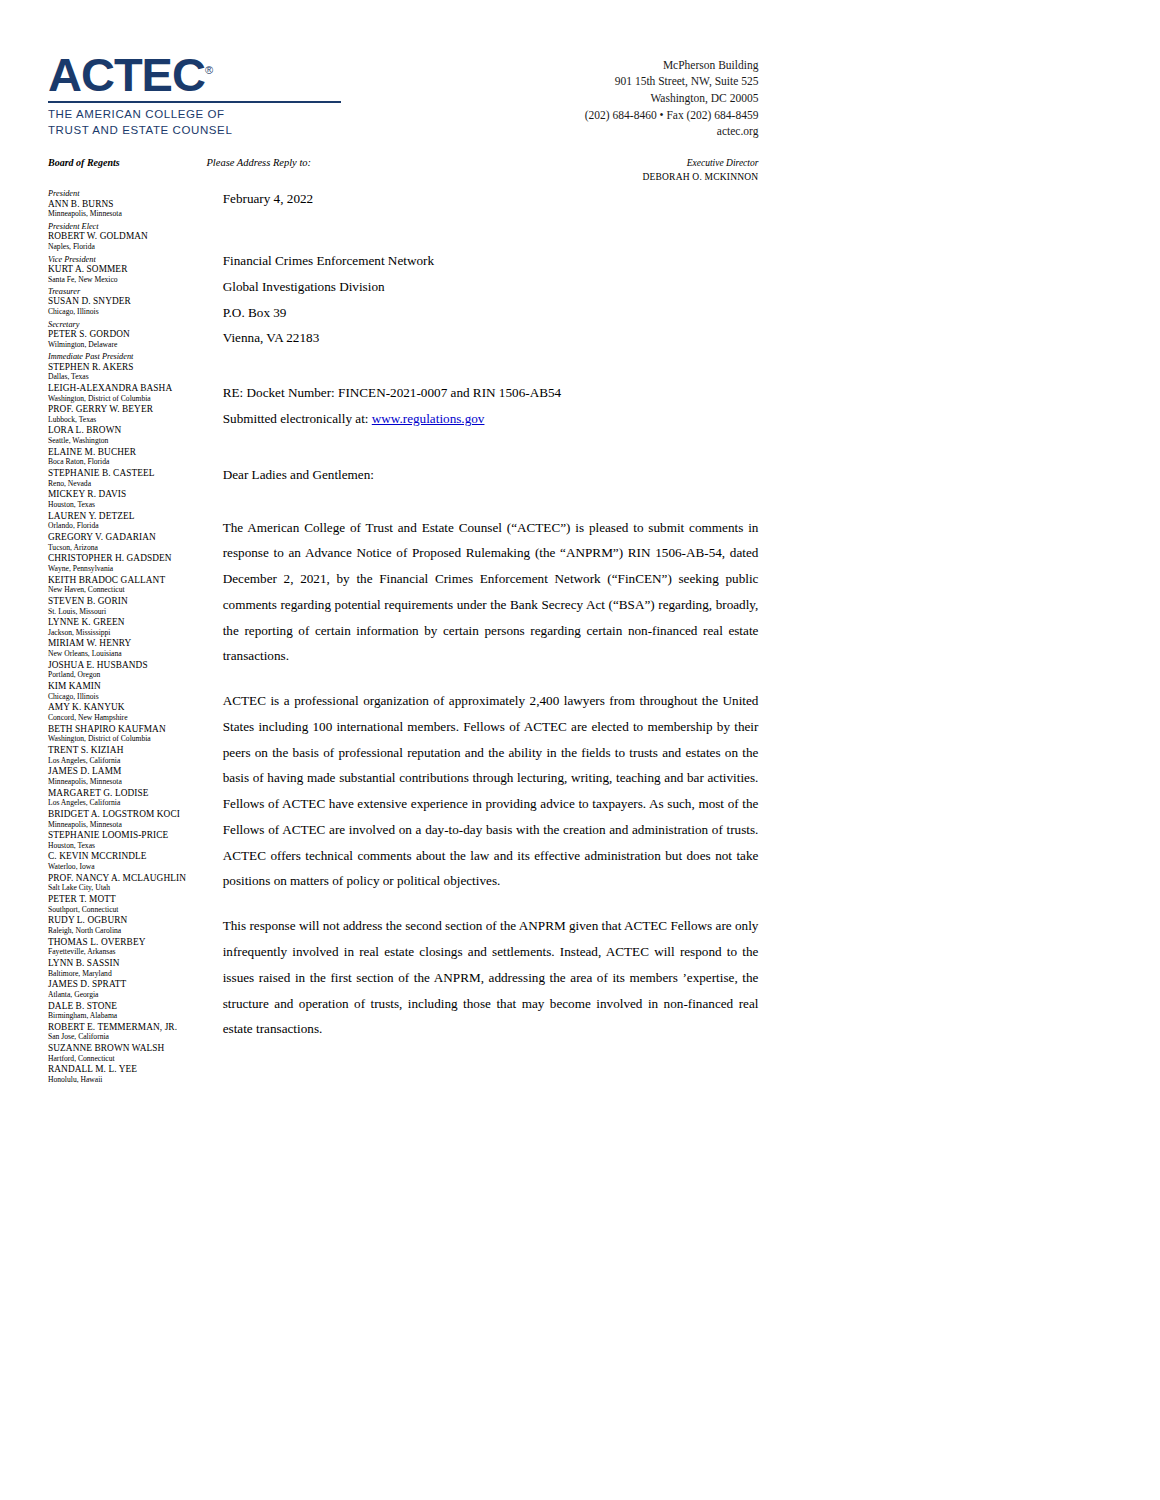ACTEC®
The American College of
Trust and Estate Counsel
McPherson Building
901 15th Street, NW, Suite 525
Washington, DC 20005
(202) 684-8460 • Fax (202) 684-8459
actec.org
Board of Regents
Please Address Reply to:
Executive Director
DEBORAH O. MCKINNON
President
ANN B. BURNS
Minneapolis, Minnesota
President Elect
ROBERT W. GOLDMAN
Naples, Florida
Vice President
KURT A. SOMMER
Santa Fe, New Mexico
Treasurer
SUSAN D. SNYDER
Chicago, Illinois
Secretary
PETER S. GORDON
Wilmington, Delaware
Immediate Past President
STEPHEN R. AKERS
Dallas, Texas
LEIGH-ALEXANDRA BASHA
Washington, District of Columbia
PROF. GERRY W. BEYER
Lubbock, Texas
LORA L. BROWN
Seattle, Washington
ELAINE M. BUCHER
Boca Raton, Florida
STEPHANIE B. CASTEEL
Reno, Nevada
MICKEY R. DAVIS
Houston, Texas
LAUREN Y. DETZEL
Orlando, Florida
GREGORY V. GADARIAN
Tucson, Arizona
CHRISTOPHER H. GADSDEN
Wayne, Pennsylvania
KEITH BRADOC GALLANT
New Haven, Connecticut
STEVEN B. GORIN
St. Louis, Missouri
LYNNE K. GREEN
Jackson, Mississippi
MIRIAM W. HENRY
New Orleans, Louisiana
JOSHUA E. HUSBANDS
Portland, Oregon
KIM KAMIN
Chicago, Illinois
AMY K. KANYUK
Concord, New Hampshire
BETH SHAPIRO KAUFMAN
Washington, District of Columbia
TRENT S. KIZIAH
Los Angeles, California
JAMES D. LAMM
Minneapolis, Minnesota
MARGARET G. LODISE
Los Angeles, California
BRIDGET A. LOGSTROM KOCI
Minneapolis, Minnesota
STEPHANIE LOOMIS-PRICE
Houston, Texas
C. KEVIN MCCRINDLE
Waterloo, Iowa
PROF. NANCY A. MCLAUGHLIN
Salt Lake City, Utah
PETER T. MOTT
Southport, Connecticut
RUDY L. OGBURN
Raleigh, North Carolina
THOMAS L. OVERBEY
Fayetteville, Arkansas
LYNN B. SASSIN
Baltimore, Maryland
JAMES D. SPRATT
Atlanta, Georgia
DALE B. STONE
Birmingham, Alabama
ROBERT E. TEMMERMAN, JR.
San Jose, California
SUZANNE BROWN WALSH
Hartford, Connecticut
RANDALL M. L. YEE
Honolulu, Hawaii
February 4, 2022
Financial Crimes Enforcement Network
Global Investigations Division
P.O. Box 39
Vienna, VA 22183
RE: Docket Number: FINCEN-2021-0007 and RIN 1506-AB54
Submitted electronically at: www.regulations.gov
Dear Ladies and Gentlemen:
The American College of Trust and Estate Counsel (“ACTEC”) is pleased to submit comments in response to an Advance Notice of Proposed Rulemaking (the “ANPRM”) RIN 1506-AB-54, dated December 2, 2021, by the Financial Crimes Enforcement Network (“FinCEN”) seeking public comments regarding potential requirements under the Bank Secrecy Act (“BSA”) regarding, broadly, the reporting of certain information by certain persons regarding certain non-financed real estate transactions.
ACTEC is a professional organization of approximately 2,400 lawyers from throughout the United States including 100 international members. Fellows of ACTEC are elected to membership by their peers on the basis of professional reputation and the ability in the fields to trusts and estates on the basis of having made substantial contributions through lecturing, writing, teaching and bar activities. Fellows of ACTEC have extensive experience in providing advice to taxpayers. As such, most of the Fellows of ACTEC are involved on a day-to-day basis with the creation and administration of trusts. ACTEC offers technical comments about the law and its effective administration but does not take positions on matters of policy or political objectives.
This response will not address the second section of the ANPRM given that ACTEC Fellows are only infrequently involved in real estate closings and settlements. Instead, ACTEC will respond to the issues raised in the first section of the ANPRM, addressing the area of its members ’expertise, the structure and operation of trusts, including those that may become involved in non-financed real estate transactions.